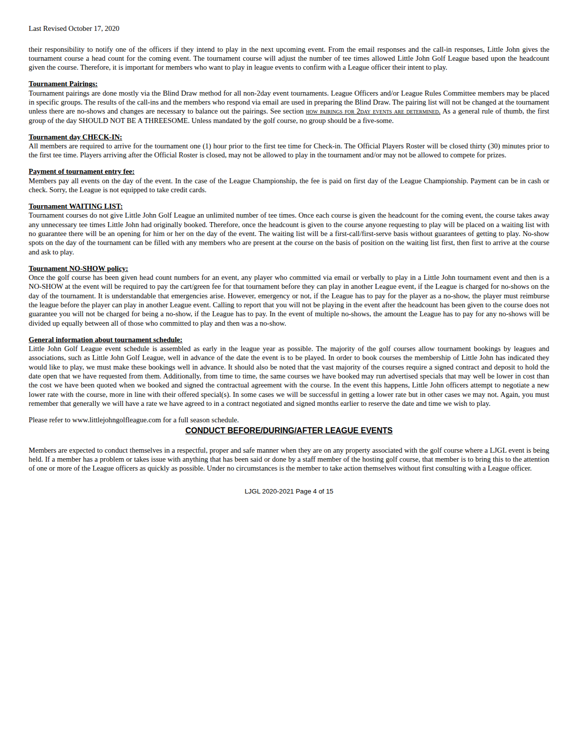Last Revised October 17, 2020
their responsibility to notify one of the officers if they intend to play in the next upcoming event. From the email responses and the call-in responses, Little John gives the tournament course a head count for the coming event. The tournament course will adjust the number of tee times allowed Little John Golf League based upon the headcount given the course. Therefore, it is important for members who want to play in league events to confirm with a League officer their intent to play.
Tournament Pairings:
Tournament pairings are done mostly via the Blind Draw method for all non-2day event tournaments. League Officers and/or League Rules Committee members may be placed in specific groups. The results of the call-ins and the members who respond via email are used in preparing the Blind Draw. The pairing list will not be changed at the tournament unless there are no-shows and changes are necessary to balance out the pairings. See section how pairings for 2day events are determined. As a general rule of thumb, the first group of the day SHOULD NOT BE A THREESOME. Unless mandated by the golf course, no group should be a five-some.
Tournament day CHECK-IN:
All members are required to arrive for the tournament one (1) hour prior to the first tee time for Check-in. The Official Players Roster will be closed thirty (30) minutes prior to the first tee time. Players arriving after the Official Roster is closed, may not be allowed to play in the tournament and/or may not be allowed to compete for prizes.
Payment of tournament entry fee:
Members pay all events on the day of the event. In the case of the League Championship, the fee is paid on first day of the League Championship. Payment can be in cash or check. Sorry, the League is not equipped to take credit cards.
Tournament WAITING LIST:
Tournament courses do not give Little John Golf League an unlimited number of tee times. Once each course is given the headcount for the coming event, the course takes away any unnecessary tee times Little John had originally booked. Therefore, once the headcount is given to the course anyone requesting to play will be placed on a waiting list with no guarantee there will be an opening for him or her on the day of the event. The waiting list will be a first-call/first-serve basis without guarantees of getting to play. No-show spots on the day of the tournament can be filled with any members who are present at the course on the basis of position on the waiting list first, then first to arrive at the course and ask to play.
Tournament NO-SHOW policy:
Once the golf course has been given head count numbers for an event, any player who committed via email or verbally to play in a Little John tournament event and then is a NO-SHOW at the event will be required to pay the cart/green fee for that tournament before they can play in another League event, if the League is charged for no-shows on the day of the tournament. It is understandable that emergencies arise. However, emergency or not, if the League has to pay for the player as a no-show, the player must reimburse the league before the player can play in another League event. Calling to report that you will not be playing in the event after the headcount has been given to the course does not guarantee you will not be charged for being a no-show, if the League has to pay. In the event of multiple no-shows, the amount the League has to pay for any no-shows will be divided up equally between all of those who committed to play and then was a no-show.
General information about tournament schedule:
Little John Golf League event schedule is assembled as early in the league year as possible. The majority of the golf courses allow tournament bookings by leagues and associations, such as Little John Golf League, well in advance of the date the event is to be played. In order to book courses the membership of Little John has indicated they would like to play, we must make these bookings well in advance. It should also be noted that the vast majority of the courses require a signed contract and deposit to hold the date open that we have requested from them. Additionally, from time to time, the same courses we have booked may run advertised specials that may well be lower in cost than the cost we have been quoted when we booked and signed the contractual agreement with the course. In the event this happens, Little John officers attempt to negotiate a new lower rate with the course, more in line with their offered special(s). In some cases we will be successful in getting a lower rate but in other cases we may not. Again, you must remember that generally we will have a rate we have agreed to in a contract negotiated and signed months earlier to reserve the date and time we wish to play.
Please refer to www.littlejohngolfleague.com for a full season schedule.
CONDUCT BEFORE/DURING/AFTER LEAGUE EVENTS
Members are expected to conduct themselves in a respectful, proper and safe manner when they are on any property associated with the golf course where a LJGL event is being held. If a member has a problem or takes issue with anything that has been said or done by a staff member of the hosting golf course, that member is to bring this to the attention of one or more of the League officers as quickly as possible. Under no circumstances is the member to take action themselves without first consulting with a League officer.
LJGL 2020-2021 Page 4 of 15